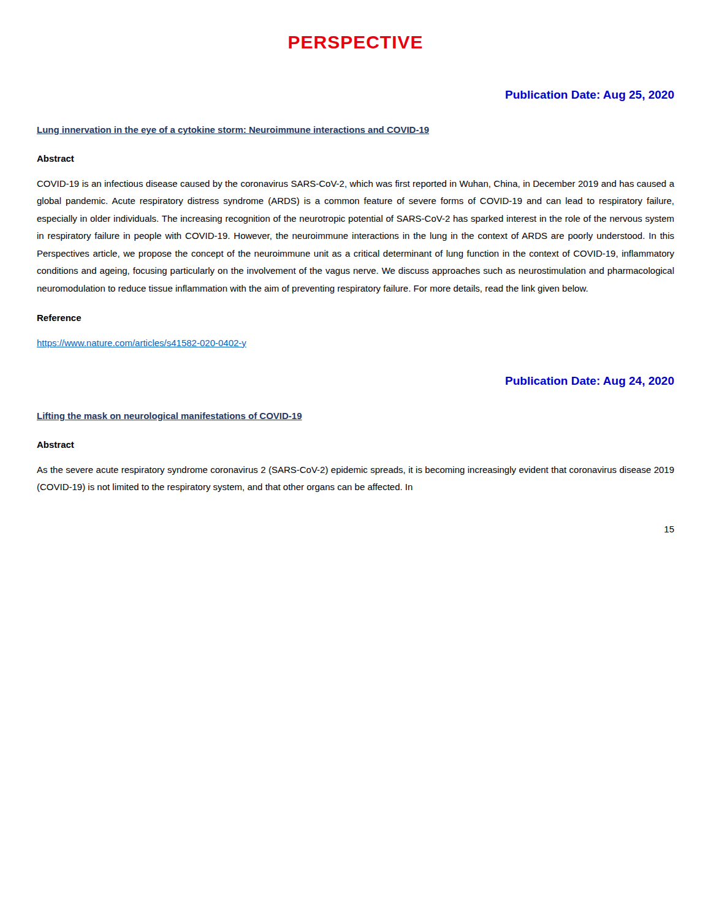PERSPECTIVE
Publication Date: Aug 25, 2020
Lung innervation in the eye of a cytokine storm: Neuroimmune interactions and COVID-19
Abstract
COVID-19 is an infectious disease caused by the coronavirus SARS-CoV-2, which was first reported in Wuhan, China, in December 2019 and has caused a global pandemic. Acute respiratory distress syndrome (ARDS) is a common feature of severe forms of COVID-19 and can lead to respiratory failure, especially in older individuals. The increasing recognition of the neurotropic potential of SARS-CoV-2 has sparked interest in the role of the nervous system in respiratory failure in people with COVID-19. However, the neuroimmune interactions in the lung in the context of ARDS are poorly understood. In this Perspectives article, we propose the concept of the neuroimmune unit as a critical determinant of lung function in the context of COVID-19, inflammatory conditions and ageing, focusing particularly on the involvement of the vagus nerve. We discuss approaches such as neurostimulation and pharmacological neuromodulation to reduce tissue inflammation with the aim of preventing respiratory failure. For more details, read the link given below.
Reference
https://www.nature.com/articles/s41582-020-0402-y
Publication Date: Aug 24, 2020
Lifting the mask on neurological manifestations of COVID-19
Abstract
As the severe acute respiratory syndrome coronavirus 2 (SARS-CoV-2) epidemic spreads, it is becoming increasingly evident that coronavirus disease 2019 (COVID-19) is not limited to the respiratory system, and that other organs can be affected. In
15